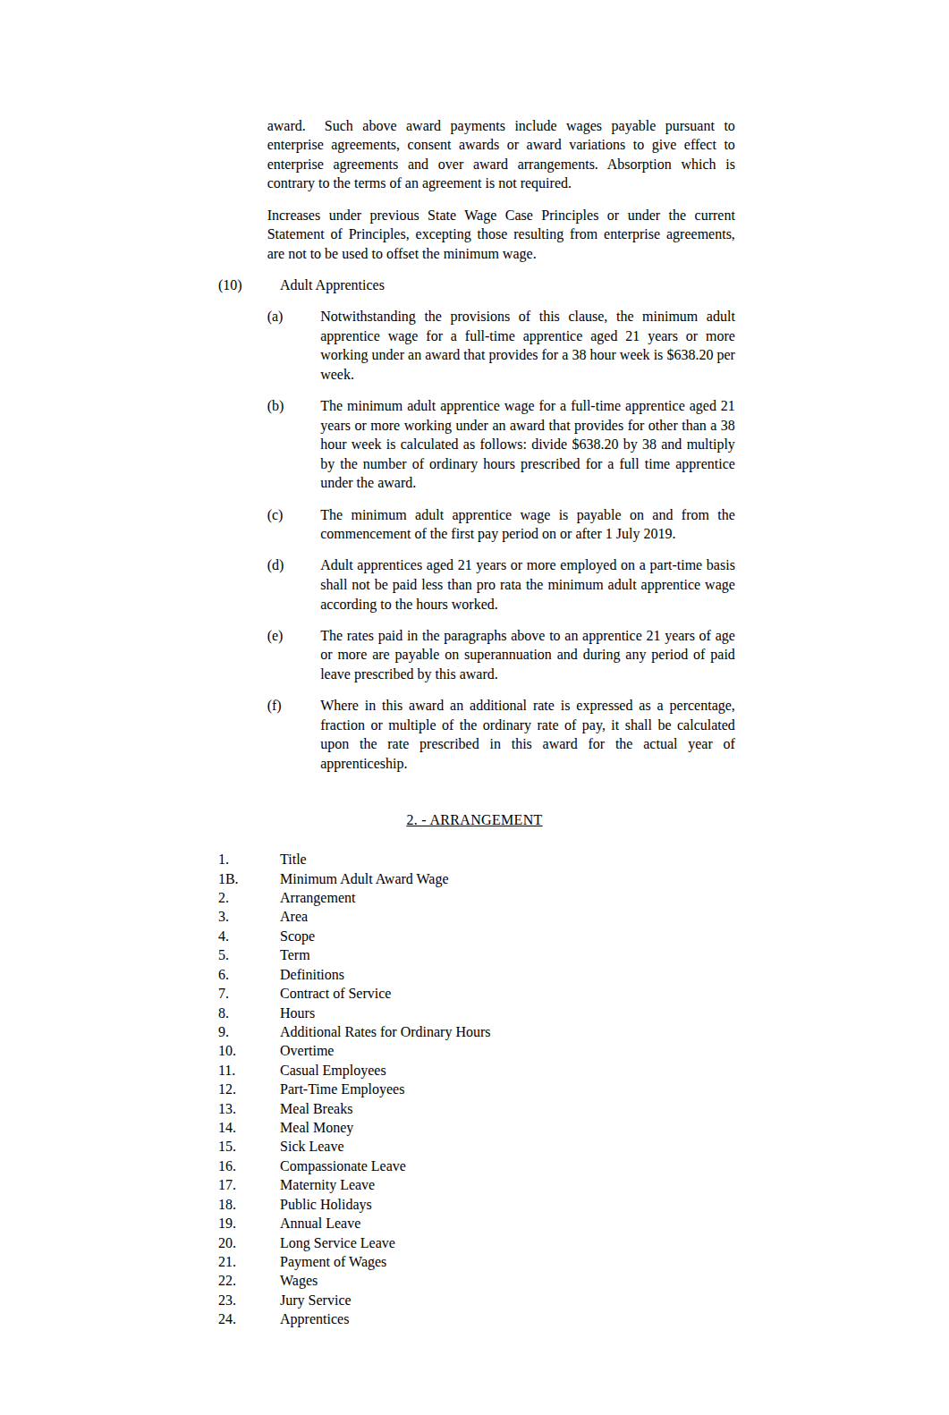award. Such above award payments include wages payable pursuant to enterprise agreements, consent awards or award variations to give effect to enterprise agreements and over award arrangements. Absorption which is contrary to the terms of an agreement is not required.
Increases under previous State Wage Case Principles or under the current Statement of Principles, excepting those resulting from enterprise agreements, are not to be used to offset the minimum wage.
(10)
Adult Apprentices
(a)
Notwithstanding the provisions of this clause, the minimum adult apprentice wage for a full-time apprentice aged 21 years or more working under an award that provides for a 38 hour week is $638.20 per week.
(b)
The minimum adult apprentice wage for a full-time apprentice aged 21 years or more working under an award that provides for other than a 38 hour week is calculated as follows: divide $638.20 by 38 and multiply by the number of ordinary hours prescribed for a full time apprentice under the award.
(c)
The minimum adult apprentice wage is payable on and from the commencement of the first pay period on or after 1 July 2019.
(d)
Adult apprentices aged 21 years or more employed on a part-time basis shall not be paid less than pro rata the minimum adult apprentice wage according to the hours worked.
(e)
The rates paid in the paragraphs above to an apprentice 21 years of age or more are payable on superannuation and during any period of paid leave prescribed by this award.
(f)
Where in this award an additional rate is expressed as a percentage, fraction or multiple of the ordinary rate of pay, it shall be calculated upon the rate prescribed in this award for the actual year of apprenticeship.
2. - ARRANGEMENT
| 1. | Title |
| 1B. | Minimum Adult Award Wage |
| 2. | Arrangement |
| 3. | Area |
| 4. | Scope |
| 5. | Term |
| 6. | Definitions |
| 7. | Contract of Service |
| 8. | Hours |
| 9. | Additional Rates for Ordinary Hours |
| 10. | Overtime |
| 11. | Casual Employees |
| 12. | Part-Time Employees |
| 13. | Meal Breaks |
| 14. | Meal Money |
| 15. | Sick Leave |
| 16. | Compassionate Leave |
| 17. | Maternity Leave |
| 18. | Public Holidays |
| 19. | Annual Leave |
| 20. | Long Service Leave |
| 21. | Payment of Wages |
| 22. | Wages |
| 23. | Jury Service |
| 24. | Apprentices |